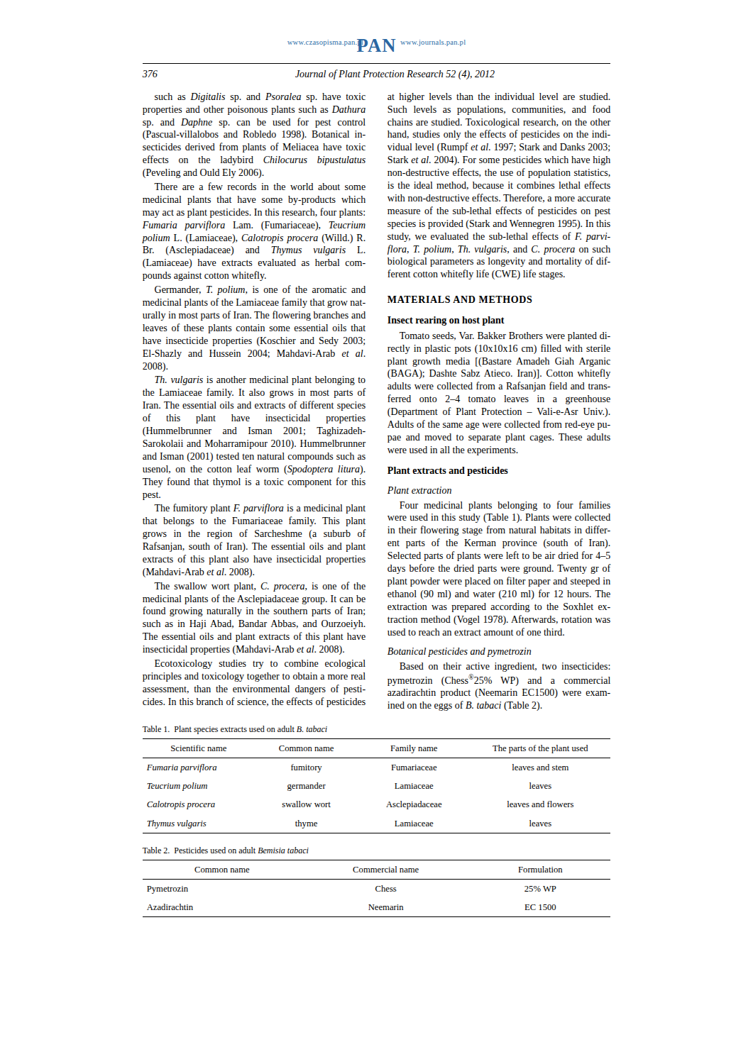www.czasopisma.pan.pl www.journals.pan.pl
PAN
376
Journal of Plant Protection Research 52 (4), 2012
such as Digitalis sp. and Psoralea sp. have toxic properties and other poisonous plants such as Dathura sp. and Daphne sp. can be used for pest control (Pascual-villalobos and Robledo 1998). Botanical insecticides derived from plants of Meliacea have toxic effects on the ladybird Chilocurus bipustulatus (Peveling and Ould Ely 2006).
There are a few records in the world about some medicinal plants that have some by-products which may act as plant pesticides. In this research, four plants: Fumaria parviflora Lam. (Fumariaceae), Teucrium polium L. (Lamiaceae), Calotropis procera (Willd.) R. Br. (Asclepiadaceae) and Thymus vulgaris L. (Lamiaceae) have extracts evaluated as herbal compounds against cotton whitefly.
Germander, T. polium, is one of the aromatic and medicinal plants of the Lamiaceae family that grow naturally in most parts of Iran. The flowering branches and leaves of these plants contain some essential oils that have insecticide properties (Koschier and Sedy 2003; El-Shazly and Hussein 2004; Mahdavi-Arab et al. 2008).
Th. vulgaris is another medicinal plant belonging to the Lamiaceae family. It also grows in most parts of Iran. The essential oils and extracts of different species of this plant have insecticidal properties (Hummelbrunner and Isman 2001; Taghizadeh-Sarokolaii and Moharramipour 2010). Hummelbrunner and Isman (2001) tested ten natural compounds such as usenol, on the cotton leaf worm (Spodoptera litura). They found that thymol is a toxic component for this pest.
The fumitory plant F. parviflora is a medicinal plant that belongs to the Fumariaceae family. This plant grows in the region of Sarcheshme (a suburb of Rafsanjan, south of Iran). The essential oils and plant extracts of this plant also have insecticidal properties (Mahdavi-Arab et al. 2008).
The swallow wort plant, C. procera, is one of the medicinal plants of the Asclepiadaceae group. It can be found growing naturally in the southern parts of Iran; such as in Haji Abad, Bandar Abbas, and Ourzoeiyh. The essential oils and plant extracts of this plant have insecticidal properties (Mahdavi-Arab et al. 2008).
Ecotoxicology studies try to combine ecological principles and toxicology together to obtain a more real assessment, than the environmental dangers of pesticides. In this branch of science, the effects of pesticides at higher levels than the individual level are studied. Such levels as populations, communities, and food chains are studied. Toxicological research, on the other hand, studies only the effects of pesticides on the individual level (Rumpf et al. 1997; Stark and Danks 2003; Stark et al. 2004). For some pesticides which have high non-destructive effects, the use of population statistics, is the ideal method, because it combines lethal effects with non-destructive effects. Therefore, a more accurate measure of the sub-lethal effects of pesticides on pest species is provided (Stark and Wennegren 1995). In this study, we evaluated the sub-lethal effects of F. parviflora, T. polium, Th. vulgaris, and C. procera on such biological parameters as longevity and mortality of different cotton whitefly life (CWE) life stages.
Materials and Methods
Insect rearing on host plant
Tomato seeds, Var. Bakker Brothers were planted directly in plastic pots (10x10x16 cm) filled with sterile plant growth media [(Bastare Amadeh Giah Arganic (BAGA); Dashte Sabz Atieco. Iran)]. Cotton whitefly adults were collected from a Rafsanjan field and transferred onto 2–4 tomato leaves in a greenhouse (Department of Plant Protection – Vali-e-Asr Univ.). Adults of the same age were collected from red-eye pupae and moved to separate plant cages. These adults were used in all the experiments.
Plant extracts and pesticides
Plant extraction
Four medicinal plants belonging to four families were used in this study (Table 1). Plants were collected in their flowering stage from natural habitats in different parts of the Kerman province (south of Iran). Selected parts of plants were left to be air dried for 4–5 days before the dried parts were ground. Twenty gr of plant powder were placed on filter paper and steeped in ethanol (90 ml) and water (210 ml) for 12 hours. The extraction was prepared according to the Soxhlet extraction method (Vogel 1978). Afterwards, rotation was used to reach an extract amount of one third.
Botanical pesticides and pymetrozin
Based on their active ingredient, two insecticides: pymetrozin (Chess®25% WP) and a commercial azadirachtin product (Neemarin EC1500) were examined on the eggs of B. tabaci (Table 2).
Table 1. Plant species extracts used on adult B. tabaci
| Scientific name | Common name | Family name | The parts of the plant used |
| --- | --- | --- | --- |
| Fumaria parviflora | fumitory | Fumariaceae | leaves and stem |
| Teucrium polium | germander | Lamiaceae | leaves |
| Calotropis procera | swallow wort | Asclepiadaceae | leaves and flowers |
| Thymus vulgaris | thyme | Lamiaceae | leaves |
Table 2. Pesticides used on adult Bemisia tabaci
| Common name | Commercial name | Formulation |
| --- | --- | --- |
| Pymetrozin | Chess | 25% WP |
| Azadirachtin | Neemarin | EC 1500 |